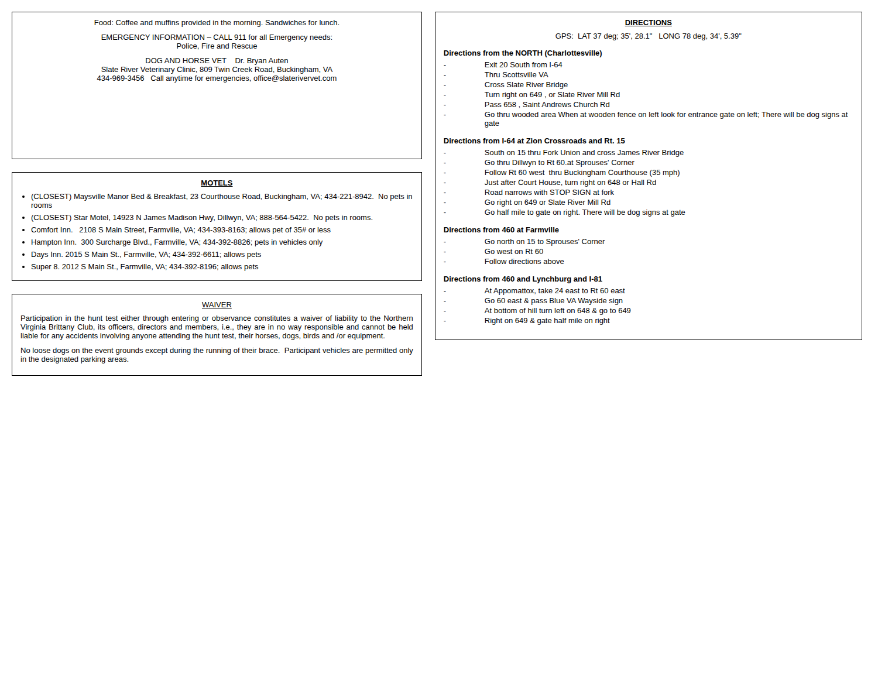Food: Coffee and muffins provided in the morning. Sandwiches for lunch.
EMERGENCY INFORMATION – CALL 911 for all Emergency needs:
Police, Fire and Rescue
DOG AND HORSE VET Dr. Bryan Auten
Slate River Veterinary Clinic, 809 Twin Creek Road, Buckingham, VA
434-969-3456 Call anytime for emergencies, office@slaterivervet.com
MOTELS
(CLOSEST) Maysville Manor Bed & Breakfast, 23 Courthouse Road, Buckingham, VA; 434-221-8942. No pets in rooms
(CLOSEST) Star Motel, 14923 N James Madison Hwy, Dillwyn, VA; 888-564-5422. No pets in rooms.
Comfort Inn. 2108 S Main Street, Farmville, VA; 434-393-8163; allows pet of 35# or less
Hampton Inn. 300 Surcharge Blvd., Farmville, VA; 434-392-8826; pets in vehicles only
Days Inn. 2015 S Main St., Farmville, VA; 434-392-6611; allows pets
Super 8. 2012 S Main St., Farmville, VA; 434-392-8196; allows pets
WAIVER
Participation in the hunt test either through entering or observance constitutes a waiver of liability to the Northern Virginia Brittany Club, its officers, directors and members, i.e., they are in no way responsible and cannot be held liable for any accidents involving anyone attending the hunt test, their horses, dogs, birds and /or equipment.
No loose dogs on the event grounds except during the running of their brace. Participant vehicles are permitted only in the designated parking areas.
DIRECTIONS
GPS: LAT 37 deg; 35', 28.1" LONG 78 deg, 34', 5.39"
Directions from the NORTH (Charlottesville)
| - | Exit 20 South from I-64 |
| - | Thru Scottsville VA |
| - | Cross Slate River Bridge |
| - | Turn right on 649 , or Slate River Mill Rd |
| - | Pass 658 , Saint Andrews Church Rd |
| - | Go thru wooded area When at wooden fence on left look for entrance gate on left; There will be dog signs at gate |
Directions from I-64 at Zion Crossroads and Rt. 15
| - | South on 15 thru Fork Union and cross James River Bridge |
| - | Go thru Dillwyn to Rt 60.at Sprouses' Corner |
| - | Follow Rt 60 west thru Buckingham Courthouse (35 mph) |
| - | Just after Court House, turn right on 648 or Hall Rd |
| - | Road narrows with STOP SIGN at fork |
| - | Go right on 649 or Slate River Mill Rd |
| - | Go half mile to gate on right. There will be dog signs at gate |
Directions from 460 at Farmville
| - | Go north on 15 to Sprouses' Corner |
| - | Go west on Rt 60 |
| - | Follow directions above |
Directions from 460 and Lynchburg and I-81
| - | At Appomattox, take 24 east to Rt 60 east |
| - | Go 60 east & pass Blue VA Wayside sign |
| - | At bottom of hill turn left on 648 & go to 649 |
| - | Right on 649 & gate half mile on right |